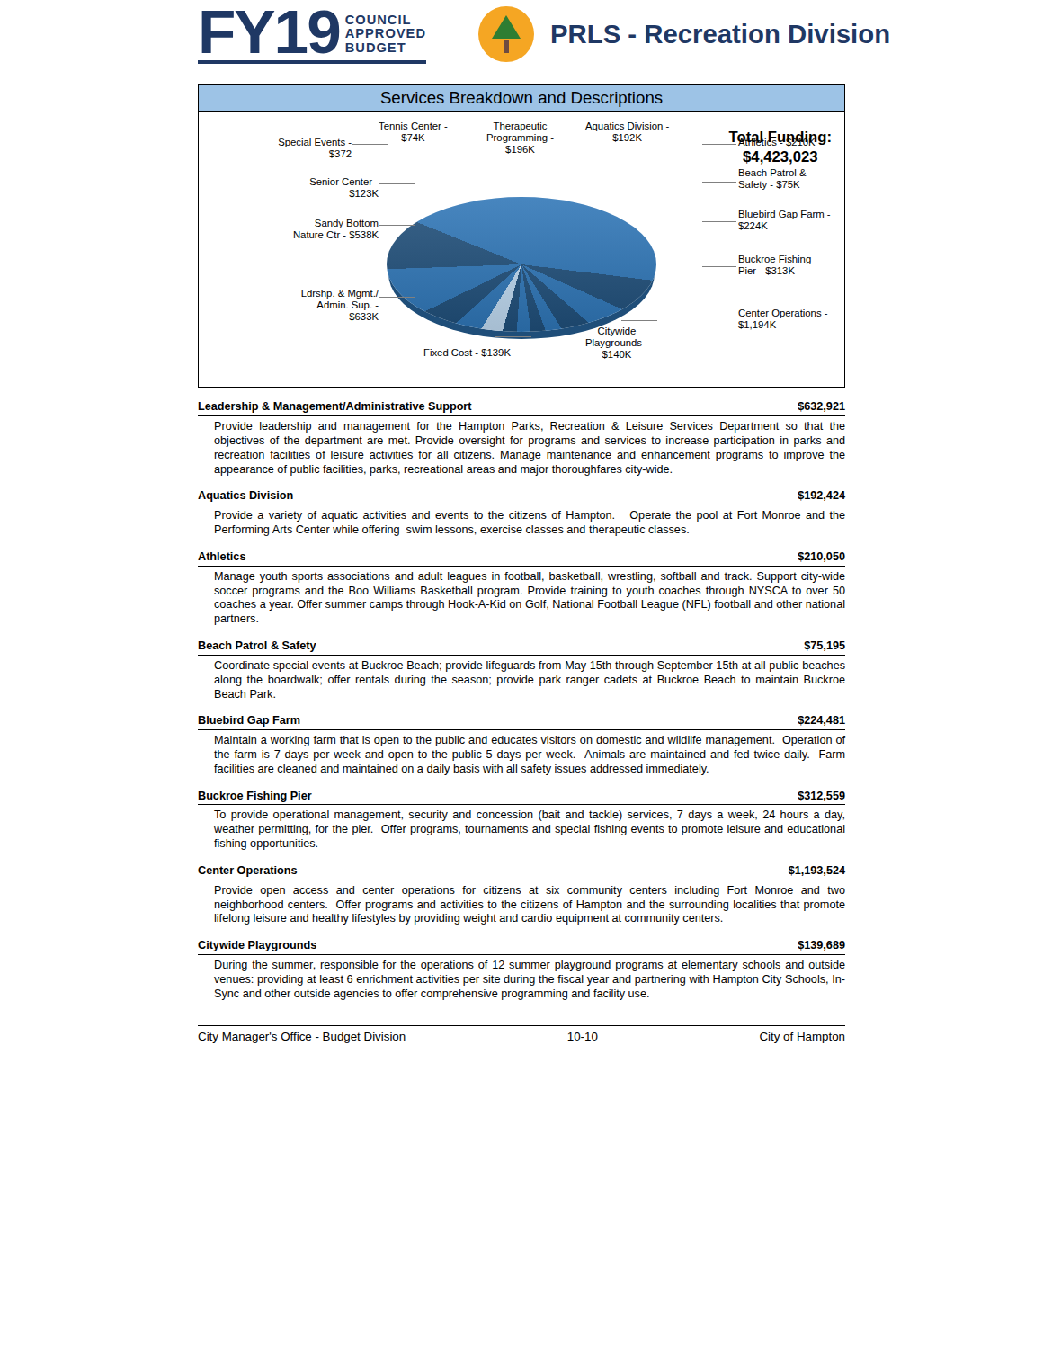FY19 COUNCIL
APPROVED
BUDGET
PRLS - Recreation Division
Services Breakdown and Descriptions
Total Funding:
$4,423,023
Athletics - $210K
Beach Patrol &
Safety - $75K
Bluebird Gap Farm -
$224K
Buckroe Fishing
Pier - $313K
Center Operations -
$1,194K
Aquatics Division -
$192K
Therapeutic
Programming -
$196K
Tennis Center -
$74K
Special Events -
$372
Senior Center -
$123K
Sandy Bottom
Nature Ctr - $538K
Ldrshp. & Mgmt./
Admin. Sup. -
$633K
Fixed Cost - $139K
Citywide
Playgrounds -
$140K
Leadership & Management/Administrative Support$632,921
Provide leadership and management for the Hampton Parks, Recreation & Leisure Services Department so that the objectives of the department are met. Provide oversight for programs and services to increase participation in parks and recreation facilities of leisure activities for all citizens. Manage maintenance and enhancement programs to improve the appearance of public facilities, parks, recreational areas and major thoroughfares city-wide.
Aquatics Division$192,424
Provide a variety of aquatic activities and events to the citizens of Hampton. Operate the pool at Fort Monroe and the Performing Arts Center while offering swim lessons, exercise classes and therapeutic classes.
Athletics$210,050
Manage youth sports associations and adult leagues in football, basketball, wrestling, softball and track. Support city-wide soccer programs and the Boo Williams Basketball program. Provide training to youth coaches through NYSCA to over 50 coaches a year. Offer summer camps through Hook-A-Kid on Golf, National Football League (NFL) football and other national partners.
Beach Patrol & Safety$75,195
Coordinate special events at Buckroe Beach; provide lifeguards from May 15th through September 15th at all public beaches along the boardwalk; offer rentals during the season; provide park ranger cadets at Buckroe Beach to maintain Buckroe Beach Park.
Bluebird Gap Farm$224,481
Maintain a working farm that is open to the public and educates visitors on domestic and wildlife management. Operation of the farm is 7 days per week and open to the public 5 days per week. Animals are maintained and fed twice daily. Farm facilities are cleaned and maintained on a daily basis with all safety issues addressed immediately.
Buckroe Fishing Pier$312,559
To provide operational management, security and concession (bait and tackle) services, 7 days a week, 24 hours a day, weather permitting, for the pier. Offer programs, tournaments and special fishing events to promote leisure and educational fishing opportunities.
Center Operations$1,193,524
Provide open access and center operations for citizens at six community centers including Fort Monroe and two neighborhood centers. Offer programs and activities to the citizens of Hampton and the surrounding localities that promote lifelong leisure and healthy lifestyles by providing weight and cardio equipment at community centers.
Citywide Playgrounds$139,689
During the summer, responsible for the operations of 12 summer playground programs at elementary schools and outside venues: providing at least 6 enrichment activities per site during the fiscal year and partnering with Hampton City Schools, In-Sync and other outside agencies to offer comprehensive programming and facility use.
City Manager's Office - Budget Division
10-10
City of Hampton